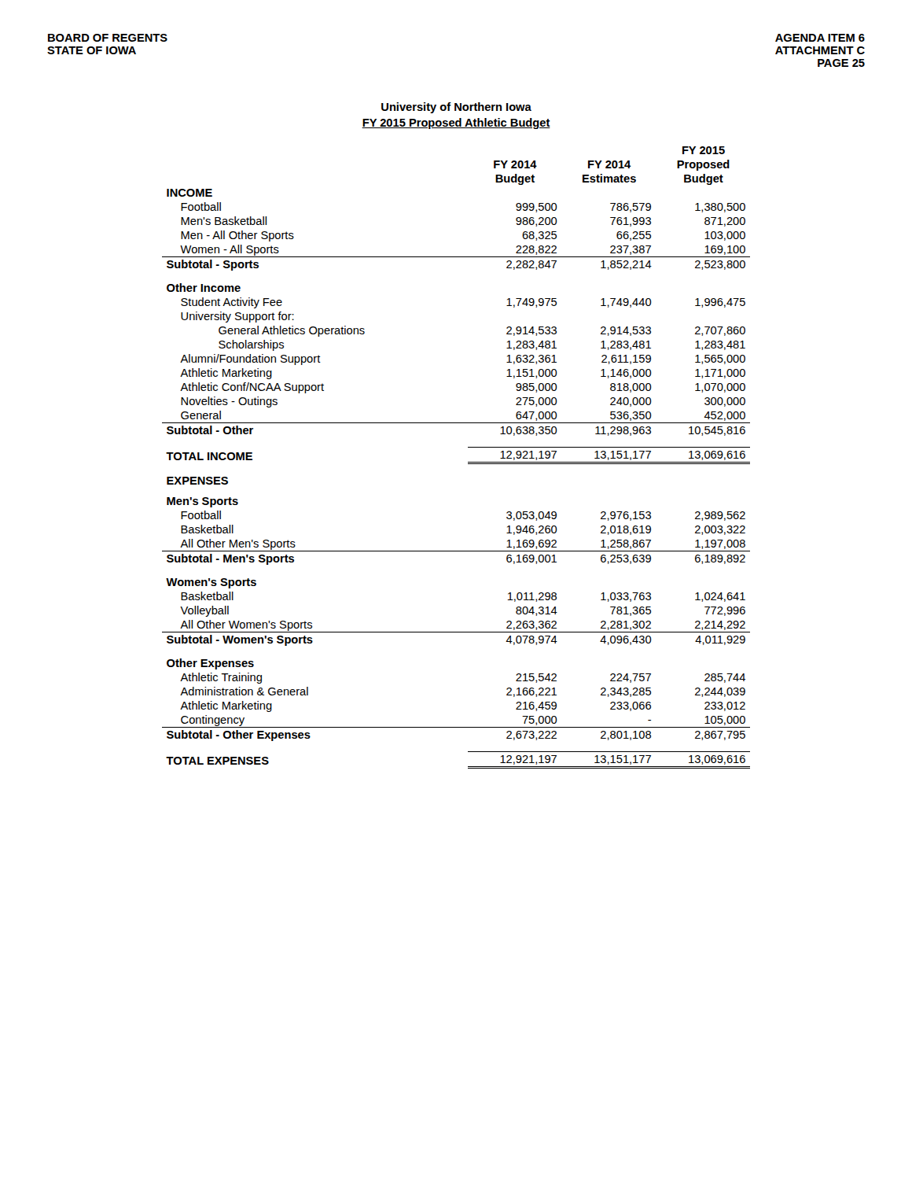BOARD OF REGENTS
STATE OF IOWA
AGENDA ITEM 6
ATTACHMENT C
PAGE 25
University of Northern Iowa
FY 2015 Proposed Athletic Budget
| | | | FY 2015 |
| --- | --- | --- | --- |
| | FY 2014 | FY 2014 | Proposed |
| | Budget | Estimates | Budget |
| INCOME | | | |
| Football | 999,500 | 786,579 | 1,380,500 |
| Men's Basketball | 986,200 | 761,993 | 871,200 |
| Men - All Other Sports | 68,325 | 66,255 | 103,000 |
| Women - All Sports | 228,822 | 237,387 | 169,100 |
| Subtotal - Sports | 2,282,847 | 1,852,214 | 2,523,800 |
| Other Income | | | |
| Student Activity Fee | 1,749,975 | 1,749,440 | 1,996,475 |
| University Support for: | | | |
| General Athletics Operations | 2,914,533 | 2,914,533 | 2,707,860 |
| Scholarships | 1,283,481 | 1,283,481 | 1,283,481 |
| Alumni/Foundation Support | 1,632,361 | 2,611,159 | 1,565,000 |
| Athletic Marketing | 1,151,000 | 1,146,000 | 1,171,000 |
| Athletic Conf/NCAA Support | 985,000 | 818,000 | 1,070,000 |
| Novelties - Outings | 275,000 | 240,000 | 300,000 |
| General | 647,000 | 536,350 | 452,000 |
| Subtotal - Other | 10,638,350 | 11,298,963 | 10,545,816 |
| TOTAL INCOME | 12,921,197 | 13,151,177 | 13,069,616 |
| EXPENSES | | | |
| Men's Sports | | | |
| Football | 3,053,049 | 2,976,153 | 2,989,562 |
| Basketball | 1,946,260 | 2,018,619 | 2,003,322 |
| All Other Men's Sports | 1,169,692 | 1,258,867 | 1,197,008 |
| Subtotal - Men's Sports | 6,169,001 | 6,253,639 | 6,189,892 |
| Women's Sports | | | |
| Basketball | 1,011,298 | 1,033,763 | 1,024,641 |
| Volleyball | 804,314 | 781,365 | 772,996 |
| All Other Women's Sports | 2,263,362 | 2,281,302 | 2,214,292 |
| Subtotal - Women's Sports | 4,078,974 | 4,096,430 | 4,011,929 |
| Other Expenses | | | |
| Athletic Training | 215,542 | 224,757 | 285,744 |
| Administration & General | 2,166,221 | 2,343,285 | 2,244,039 |
| Athletic Marketing | 216,459 | 233,066 | 233,012 |
| Contingency | 75,000 | - | 105,000 |
| Subtotal - Other Expenses | 2,673,222 | 2,801,108 | 2,867,795 |
| TOTAL EXPENSES | 12,921,197 | 13,151,177 | 13,069,616 |